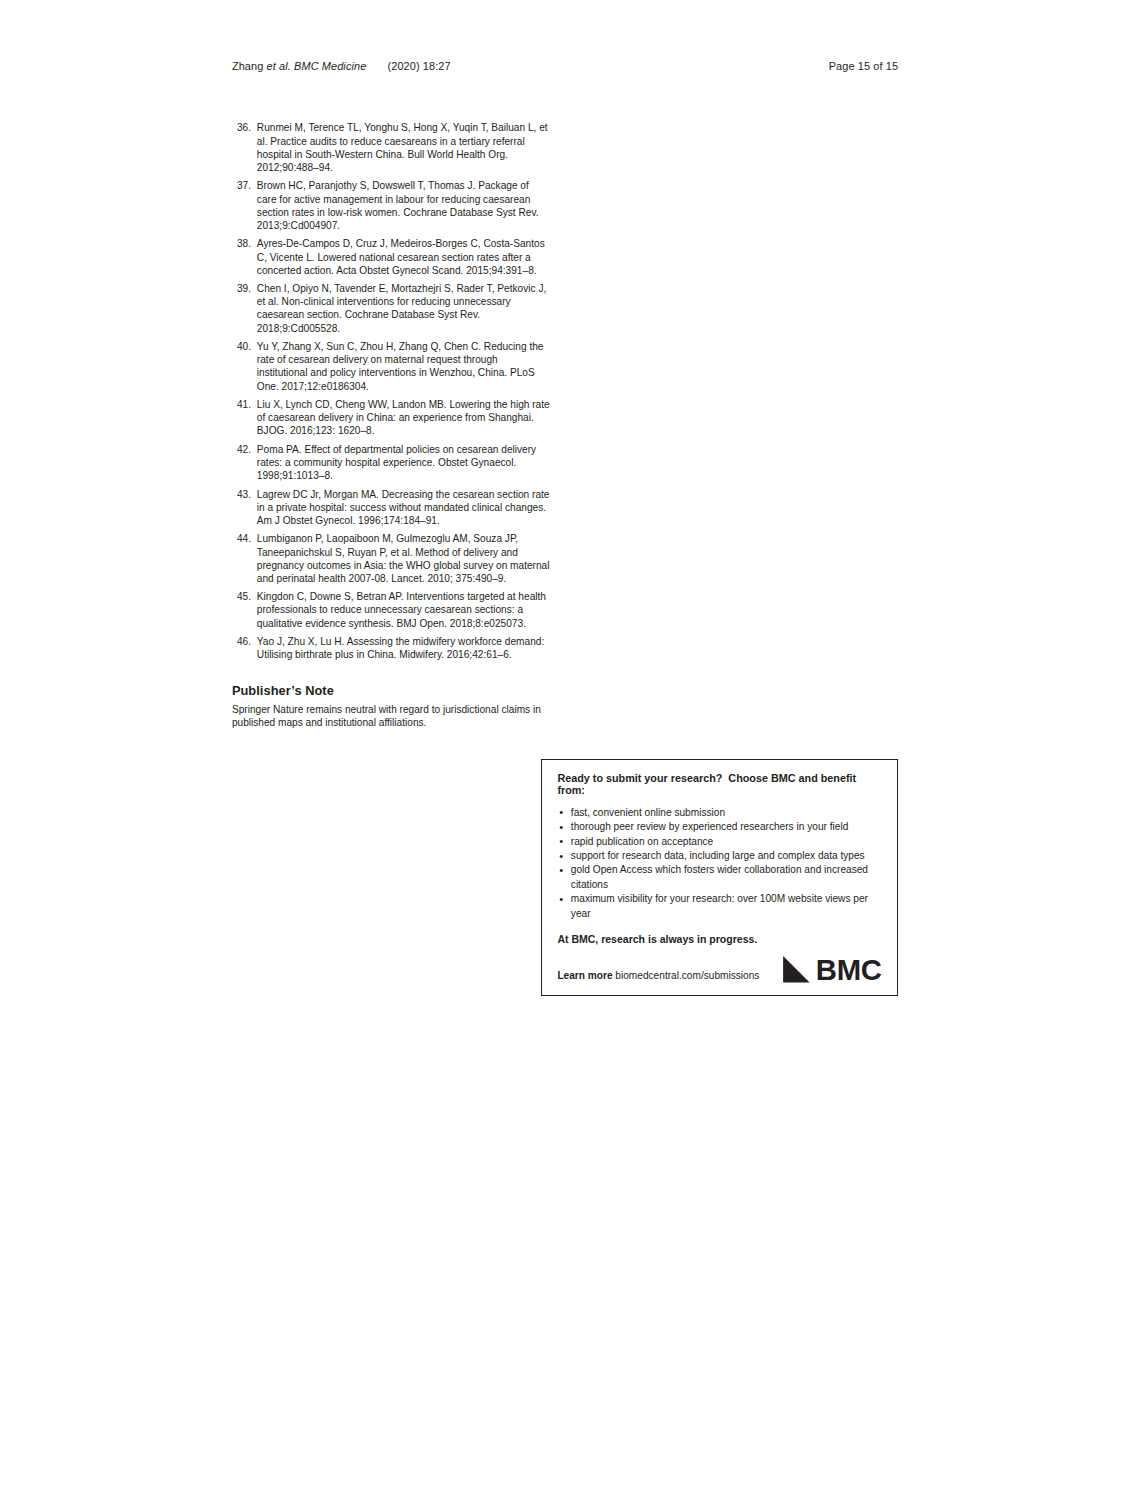Zhang et al. BMC Medicine(2020) 18:27
Page 15 of 15
36. Runmei M, Terence TL, Yonghu S, Hong X, Yuqin T, Bailuan L, et al. Practice audits to reduce caesareans in a tertiary referral hospital in South-Western China. Bull World Health Org. 2012;90:488–94.
37. Brown HC, Paranjothy S, Dowswell T, Thomas J. Package of care for active management in labour for reducing caesarean section rates in low-risk women. Cochrane Database Syst Rev. 2013;9:Cd004907.
38. Ayres-De-Campos D, Cruz J, Medeiros-Borges C, Costa-Santos C, Vicente L. Lowered national cesarean section rates after a concerted action. Acta Obstet Gynecol Scand. 2015;94:391–8.
39. Chen I, Opiyo N, Tavender E, Mortazhejri S, Rader T, Petkovic J, et al. Non-clinical interventions for reducing unnecessary caesarean section. Cochrane Database Syst Rev. 2018;9:Cd005528.
40. Yu Y, Zhang X, Sun C, Zhou H, Zhang Q, Chen C. Reducing the rate of cesarean delivery on maternal request through institutional and policy interventions in Wenzhou, China. PLoS One. 2017;12:e0186304.
41. Liu X, Lynch CD, Cheng WW, Landon MB. Lowering the high rate of caesarean delivery in China: an experience from Shanghai. BJOG. 2016;123: 1620–8.
42. Poma PA. Effect of departmental policies on cesarean delivery rates: a community hospital experience. Obstet Gynaecol. 1998;91:1013–8.
43. Lagrew DC Jr, Morgan MA. Decreasing the cesarean section rate in a private hospital: success without mandated clinical changes. Am J Obstet Gynecol. 1996;174:184–91.
44. Lumbiganon P, Laopaiboon M, Gulmezoglu AM, Souza JP, Taneepanichskul S, Ruyan P, et al. Method of delivery and pregnancy outcomes in Asia: the WHO global survey on maternal and perinatal health 2007-08. Lancet. 2010; 375:490–9.
45. Kingdon C, Downe S, Betran AP. Interventions targeted at health professionals to reduce unnecessary caesarean sections: a qualitative evidence synthesis. BMJ Open. 2018;8:e025073.
46. Yao J, Zhu X, Lu H. Assessing the midwifery workforce demand: Utilising birthrate plus in China. Midwifery. 2016;42:61–6.
Publisher’s Note
Springer Nature remains neutral with regard to jurisdictional claims in published maps and institutional affiliations.
Ready to submit your research? Choose BMC and benefit from:
fast, convenient online submission
thorough peer review by experienced researchers in your field
rapid publication on acceptance
support for research data, including large and complex data types
gold Open Access which fosters wider collaboration and increased citations
maximum visibility for your research: over 100M website views per year
At BMC, research is always in progress.
Learn more biomedcentral.com/submissions
BMC